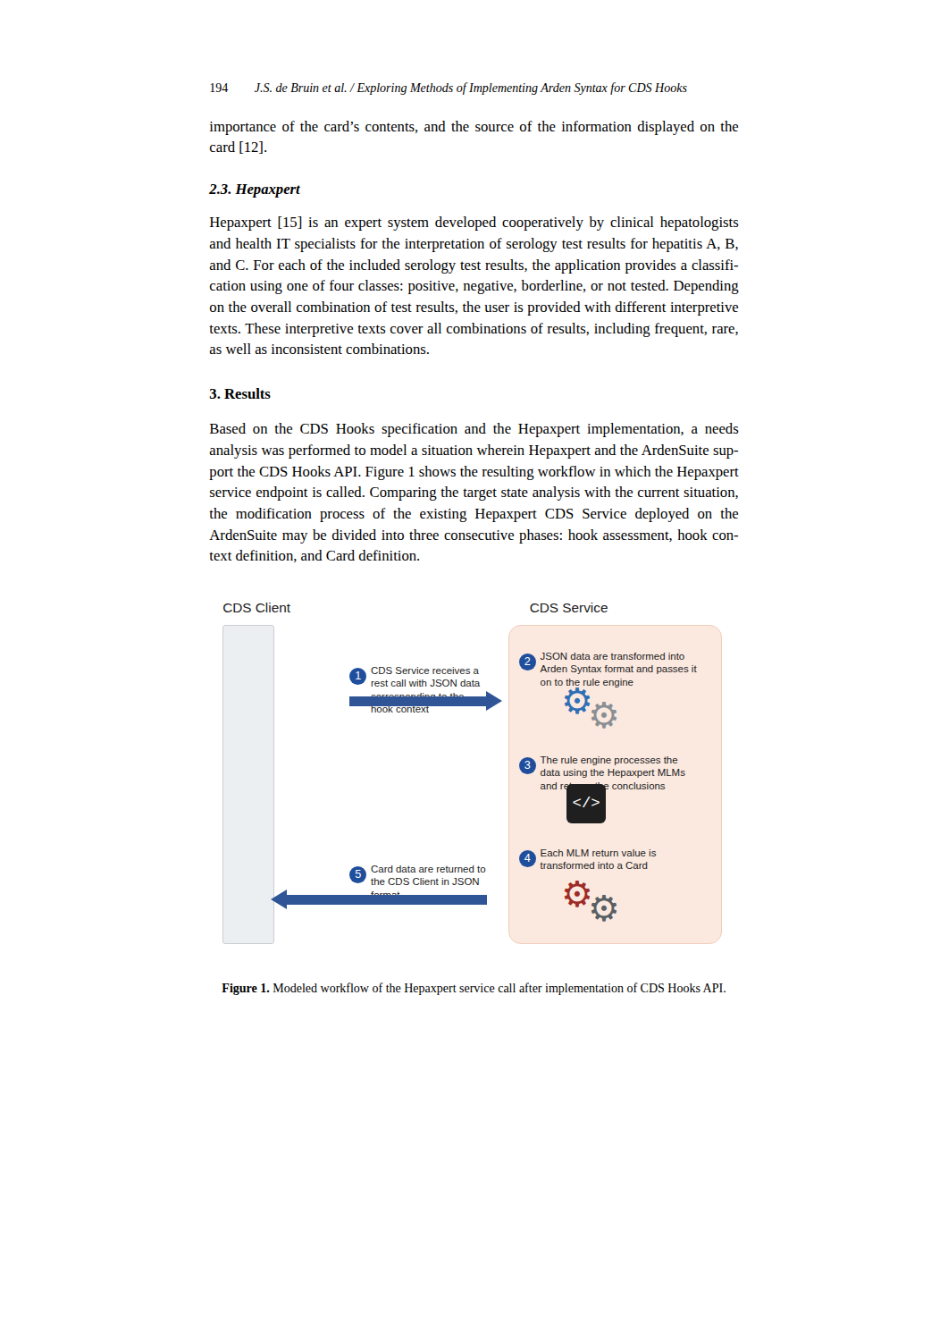194 J.S. de Bruin et al. / Exploring Methods of Implementing Arden Syntax for CDS Hooks
importance of the card’s contents, and the source of the information displayed on the card [12].
2.3. Hepaxpert
Hepaxpert [15] is an expert system developed cooperatively by clinical hepatologists and health IT specialists for the interpretation of serology test results for hepatitis A, B, and C. For each of the included serology test results, the application provides a classification using one of four classes: positive, negative, borderline, or not tested. Depending on the overall combination of test results, the user is provided with different interpretive texts. These interpretive texts cover all combinations of results, including frequent, rare, as well as inconsistent combinations.
3. Results
Based on the CDS Hooks specification and the Hepaxpert implementation, a needs analysis was performed to model a situation wherein Hepaxpert and the ArdenSuite support the CDS Hooks API. Figure 1 shows the resulting workflow in which the Hepaxpert service endpoint is called. Comparing the target state analysis with the current situation, the modification process of the existing Hepaxpert CDS Service deployed on the ArdenSuite may be divided into three consecutive phases: hook assessment, hook context definition, and Card definition.
CDS Client
CDS Service
1
CDS Service receives a rest call with JSON data corresponding to the hook context
2
JSON data are transformed into Arden Syntax format and passes it on to the rule engine
⚙
⚙
3
The rule engine processes the data using the Hepaxpert MLMs and returns the conclusions
</>
4
Each MLM return value is transformed into a Card
⚙
⚙
5
Card data are returned to the CDS Client in JSON format
Figure 1. Modeled workflow of the Hepaxpert service call after implementation of CDS Hooks API.